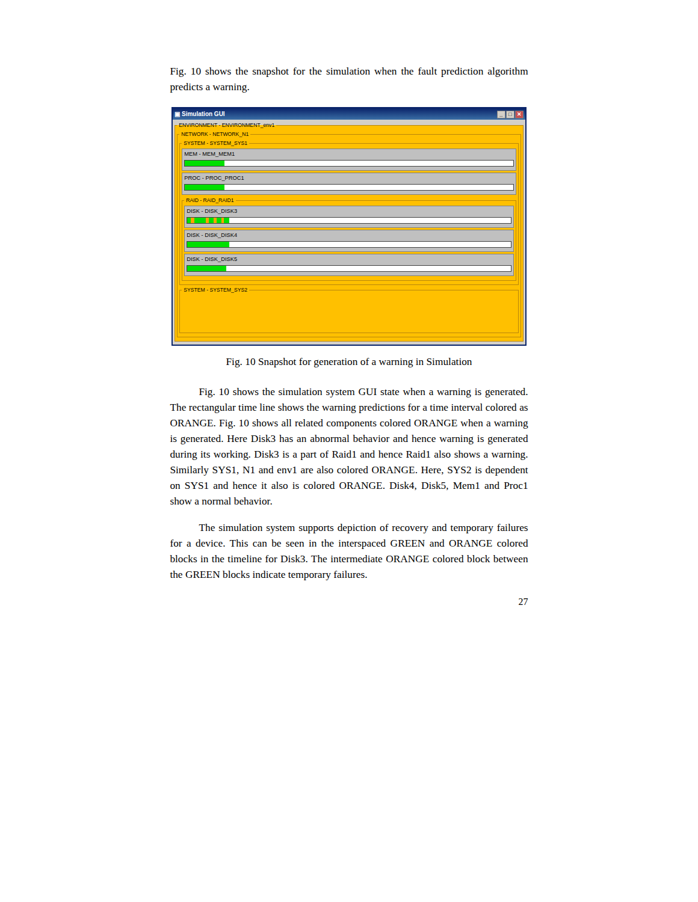Fig. 10 shows the snapshot for the simulation when the fault prediction algorithm predicts a warning.
▣ Simulation GUI _□✕
ENVIRONMENT - ENVIRONMENT_env1 NETWORK - NETWORK_N1 SYSTEM - SYSTEM_SYS1
MEM - MEM_MEM1
PROC - PROC_PROC1
RAID - RAID_RAID1
DISK - DISK_DISK3
DISK - DISK_DISK4
DISK - DISK_DISK5
SYSTEM - SYSTEM_SYS2
Fig. 10 Snapshot for generation of a warning in Simulation
Fig. 10 shows the simulation system GUI state when a warning is generated. The rectangular time line shows the warning predictions for a time interval colored as ORANGE. Fig. 10 shows all related components colored ORANGE when a warning is generated. Here Disk3 has an abnormal behavior and hence warning is generated during its working. Disk3 is a part of Raid1 and hence Raid1 also shows a warning. Similarly SYS1, N1 and env1 are also colored ORANGE. Here, SYS2 is dependent on SYS1 and hence it also is colored ORANGE. Disk4, Disk5, Mem1 and Proc1 show a normal behavior.
The simulation system supports depiction of recovery and temporary failures for a device. This can be seen in the interspaced GREEN and ORANGE colored blocks in the timeline for Disk3. The intermediate ORANGE colored block between the GREEN blocks indicate temporary failures.
27